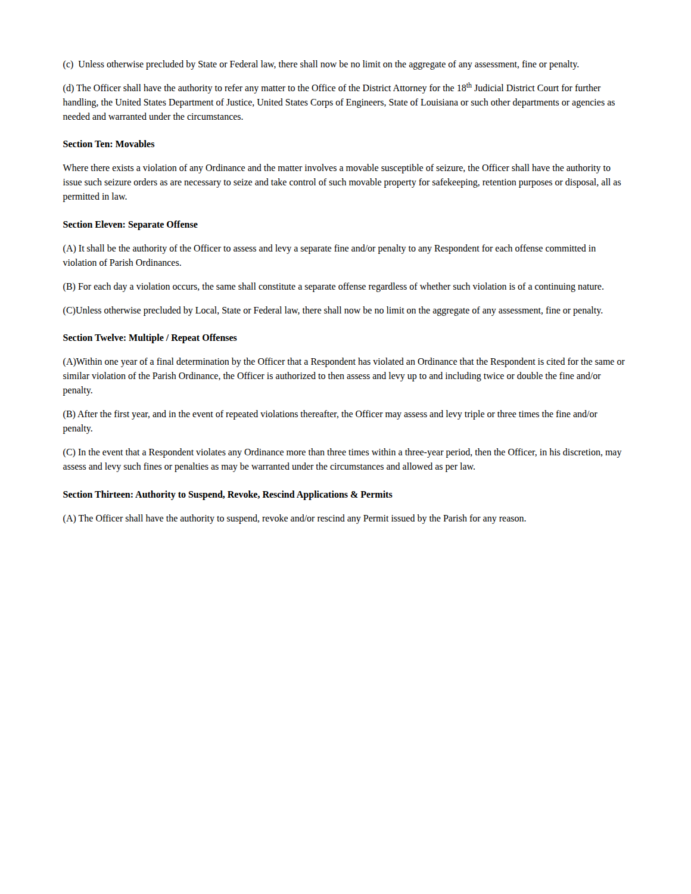(c) Unless otherwise precluded by State or Federal law, there shall now be no limit on the aggregate of any assessment, fine or penalty.
(d) The Officer shall have the authority to refer any matter to the Office of the District Attorney for the 18th Judicial District Court for further handling, the United States Department of Justice, United States Corps of Engineers, State of Louisiana or such other departments or agencies as needed and warranted under the circumstances.
Section Ten: Movables
Where there exists a violation of any Ordinance and the matter involves a movable susceptible of seizure, the Officer shall have the authority to issue such seizure orders as are necessary to seize and take control of such movable property for safekeeping, retention purposes or disposal, all as permitted in law.
Section Eleven: Separate Offense
(A) It shall be the authority of the Officer to assess and levy a separate fine and/or penalty to any Respondent for each offense committed in violation of Parish Ordinances.
(B) For each day a violation occurs, the same shall constitute a separate offense regardless of whether such violation is of a continuing nature.
(C)Unless otherwise precluded by Local, State or Federal law, there shall now be no limit on the aggregate of any assessment, fine or penalty.
Section Twelve: Multiple / Repeat Offenses
(A)Within one year of a final determination by the Officer that a Respondent has violated an Ordinance that the Respondent is cited for the same or similar violation of the Parish Ordinance, the Officer is authorized to then assess and levy up to and including twice or double the fine and/or penalty.
(B) After the first year, and in the event of repeated violations thereafter, the Officer may assess and levy triple or three times the fine and/or penalty.
(C) In the event that a Respondent violates any Ordinance more than three times within a three-year period, then the Officer, in his discretion, may assess and levy such fines or penalties as may be warranted under the circumstances and allowed as per law.
Section Thirteen: Authority to Suspend, Revoke, Rescind Applications & Permits
(A) The Officer shall have the authority to suspend, revoke and/or rescind any Permit issued by the Parish for any reason.